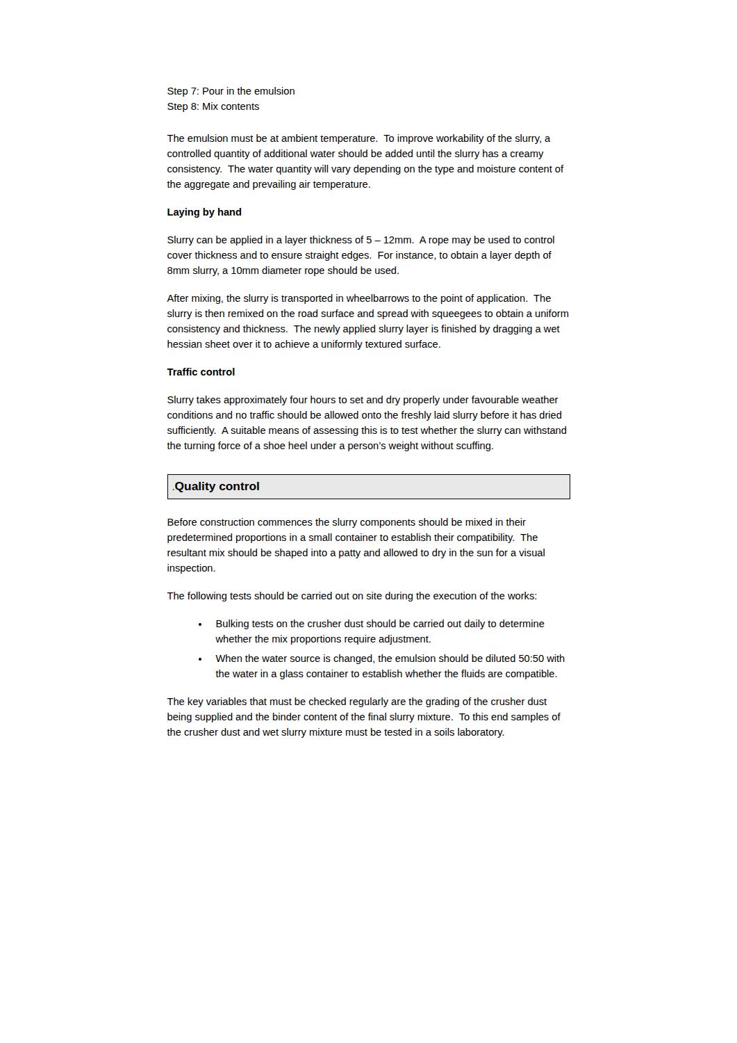Step 7: Pour in the emulsion
Step 8: Mix contents
The emulsion must be at ambient temperature. To improve workability of the slurry, a controlled quantity of additional water should be added until the slurry has a creamy consistency. The water quantity will vary depending on the type and moisture content of the aggregate and prevailing air temperature.
Laying by hand
Slurry can be applied in a layer thickness of 5 – 12mm. A rope may be used to control cover thickness and to ensure straight edges. For instance, to obtain a layer depth of 8mm slurry, a 10mm diameter rope should be used.
After mixing, the slurry is transported in wheelbarrows to the point of application. The slurry is then remixed on the road surface and spread with squeegees to obtain a uniform consistency and thickness. The newly applied slurry layer is finished by dragging a wet hessian sheet over it to achieve a uniformly textured surface.
Traffic control
Slurry takes approximately four hours to set and dry properly under favourable weather conditions and no traffic should be allowed onto the freshly laid slurry before it has dried sufficiently. A suitable means of assessing this is to test whether the slurry can withstand the turning force of a shoe heel under a person’s weight without scuffing.
. Quality control
Before construction commences the slurry components should be mixed in their predetermined proportions in a small container to establish their compatibility. The resultant mix should be shaped into a patty and allowed to dry in the sun for a visual inspection.
The following tests should be carried out on site during the execution of the works:
Bulking tests on the crusher dust should be carried out daily to determine whether the mix proportions require adjustment.
When the water source is changed, the emulsion should be diluted 50:50 with the water in a glass container to establish whether the fluids are compatible.
The key variables that must be checked regularly are the grading of the crusher dust being supplied and the binder content of the final slurry mixture. To this end samples of the crusher dust and wet slurry mixture must be tested in a soils laboratory.